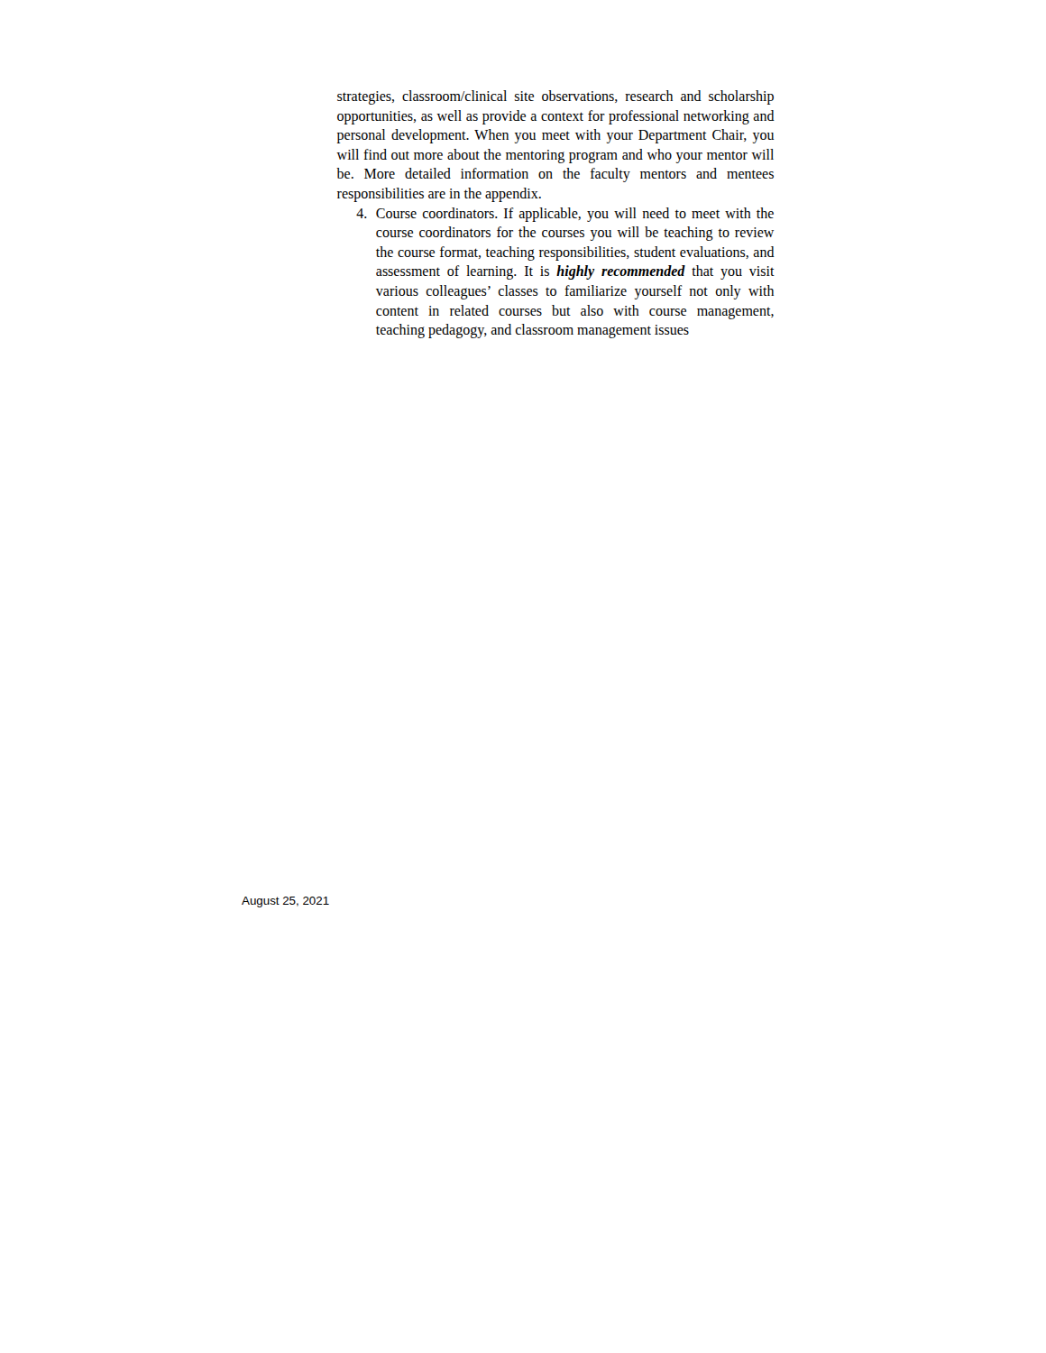strategies, classroom/clinical site observations, research and scholarship opportunities, as well as provide a context for professional networking and personal development. When you meet with your Department Chair, you will find out more about the mentoring program and who your mentor will be. More detailed information on the faculty mentors and mentees responsibilities are in the appendix.
4. Course coordinators. If applicable, you will need to meet with the course coordinators for the courses you will be teaching to review the course format, teaching responsibilities, student evaluations, and assessment of learning. It is highly recommended that you visit various colleagues’ classes to familiarize yourself not only with content in related courses but also with course management, teaching pedagogy, and classroom management issues
August 25, 2021